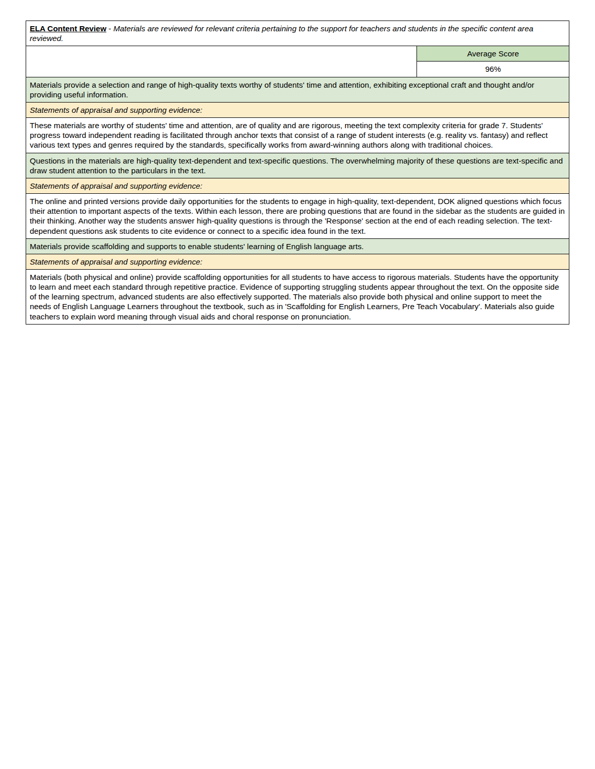| ELA Content Review - Materials are reviewed for relevant criteria pertaining to the support for teachers and students in the specific content area reviewed. |
| | Average Score |
| | 96% |
| Materials provide a selection and range of high-quality texts worthy of students' time and attention, exhibiting exceptional craft and thought and/or providing useful information. |
| Statements of appraisal and supporting evidence: |
| These materials are worthy of students’ time and attention, are of quality and are rigorous, meeting the text complexity criteria for grade 7. Students’ progress toward independent reading is facilitated through anchor texts that consist of a range of student interests (e.g. reality vs. fantasy) and reflect various text types and genres required by the standards, specifically works from award-winning authors along with traditional choices. |
| Questions in the materials are high-quality text-dependent and text-specific questions. The overwhelming majority of these questions are text-specific and draw student attention to the particulars in the text. |
| Statements of appraisal and supporting evidence: |
| The online and printed versions provide daily opportunities for the students to engage in high-quality, text-dependent, DOK aligned questions which focus their attention to important aspects of the texts. Within each lesson, there are probing questions that are found in the sidebar as the students are guided in their thinking. Another way the students answer high-quality questions is through the 'Response' section at the end of each reading selection. The text-dependent questions ask students to cite evidence or connect to a specific idea found in the text. |
| Materials provide scaffolding and supports to enable students' learning of English language arts. |
| Statements of appraisal and supporting evidence: |
| Materials (both physical and online) provide scaffolding opportunities for all students to have access to rigorous materials. Students have the opportunity to learn and meet each standard through repetitive practice. Evidence of supporting struggling students appear throughout the text. On the opposite side of the learning spectrum, advanced students are also effectively supported. The materials also provide both physical and online support to meet the needs of English Language Learners throughout the textbook, such as in 'Scaffolding for English Learners, Pre Teach Vocabulary'. Materials also guide teachers to explain word meaning through visual aids and choral response on pronunciation. |